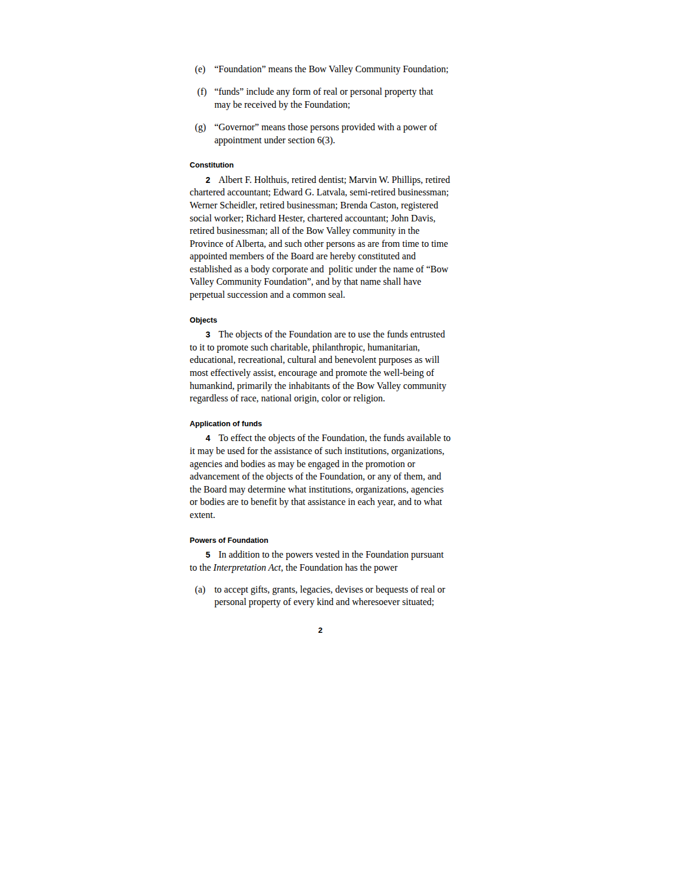(e) “Foundation” means the Bow Valley Community Foundation;
(f) “funds” include any form of real or personal property that may be received by the Foundation;
(g) “Governor” means those persons provided with a power of appointment under section 6(3).
Constitution
2 Albert F. Holthuis, retired dentist; Marvin W. Phillips, retired chartered accountant; Edward G. Latvala, semi-retired businessman; Werner Scheidler, retired businessman; Brenda Caston, registered social worker; Richard Hester, chartered accountant; John Davis, retired businessman; all of the Bow Valley community in the Province of Alberta, and such other persons as are from time to time appointed members of the Board are hereby constituted and established as a body corporate and politic under the name of “Bow Valley Community Foundation”, and by that name shall have perpetual succession and a common seal.
Objects
3 The objects of the Foundation are to use the funds entrusted to it to promote such charitable, philanthropic, humanitarian, educational, recreational, cultural and benevolent purposes as will most effectively assist, encourage and promote the well-being of humankind, primarily the inhabitants of the Bow Valley community regardless of race, national origin, color or religion.
Application of funds
4 To effect the objects of the Foundation, the funds available to it may be used for the assistance of such institutions, organizations, agencies and bodies as may be engaged in the promotion or advancement of the objects of the Foundation, or any of them, and the Board may determine what institutions, organizations, agencies or bodies are to benefit by that assistance in each year, and to what extent.
Powers of Foundation
5 In addition to the powers vested in the Foundation pursuant to the Interpretation Act, the Foundation has the power
(a) to accept gifts, grants, legacies, devises or bequests of real or personal property of every kind and wheresoever situated;
2